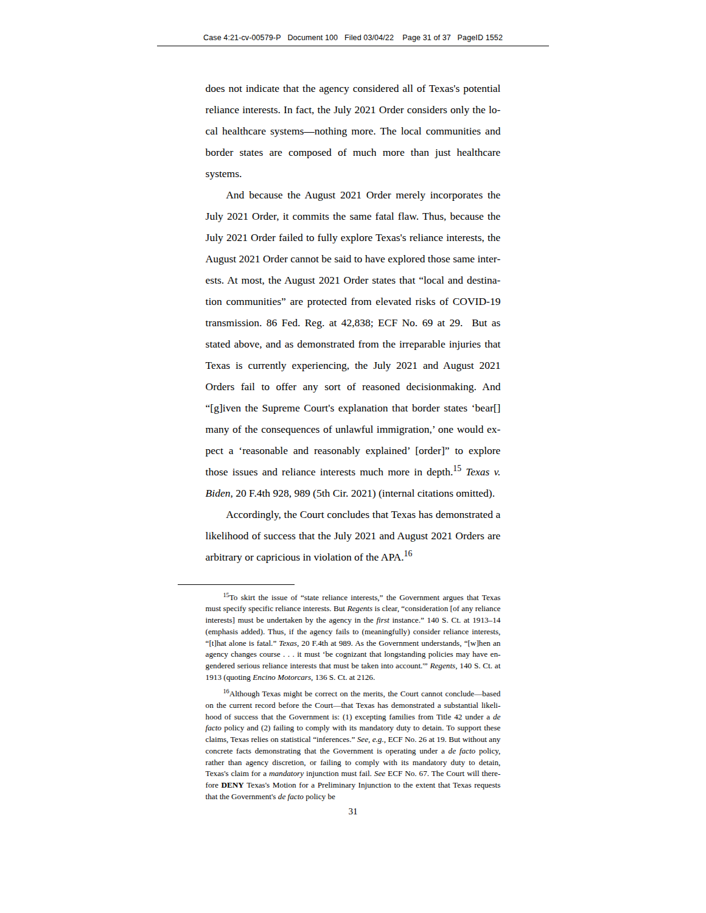Case 4:21-cv-00579-P Document 100 Filed 03/04/22 Page 31 of 37 PageID 1552
does not indicate that the agency considered all of Texas's potential reliance interests. In fact, the July 2021 Order considers only the local healthcare systems—nothing more. The local communities and border states are composed of much more than just healthcare systems.
And because the August 2021 Order merely incorporates the July 2021 Order, it commits the same fatal flaw. Thus, because the July 2021 Order failed to fully explore Texas's reliance interests, the August 2021 Order cannot be said to have explored those same interests. At most, the August 2021 Order states that “local and destination communities” are protected from elevated risks of COVID-19 transmission. 86 Fed. Reg. at 42,838; ECF No. 69 at 29. But as stated above, and as demonstrated from the irreparable injuries that Texas is currently experiencing, the July 2021 and August 2021 Orders fail to offer any sort of reasoned decisionmaking. And “[g]iven the Supreme Court's explanation that border states ‘bear[] many of the consequences of unlawful immigration,’ one would expect a ‘reasonable and reasonably explained’ [order]” to explore those issues and reliance interests much more in depth.15 Texas v. Biden, 20 F.4th 928, 989 (5th Cir. 2021) (internal citations omitted).
Accordingly, the Court concludes that Texas has demonstrated a likelihood of success that the July 2021 and August 2021 Orders are arbitrary or capricious in violation of the APA.16
15 To skirt the issue of “state reliance interests,” the Government argues that Texas must specify specific reliance interests. But Regents is clear, “consideration [of any reliance interests] must be undertaken by the agency in the first instance.” 140 S. Ct. at 1913–14 (emphasis added). Thus, if the agency fails to (meaningfully) consider reliance interests, “[t]hat alone is fatal.” Texas, 20 F.4th at 989. As the Government understands, “[w]hen an agency changes course . . . it must ‘be cognizant that longstanding policies may have engendered serious reliance interests that must be taken into account.'” Regents, 140 S. Ct. at 1913 (quoting Encino Motorcars, 136 S. Ct. at 2126.
16 Although Texas might be correct on the merits, the Court cannot conclude—based on the current record before the Court—that Texas has demonstrated a substantial likelihood of success that the Government is: (1) excepting families from Title 42 under a de facto policy and (2) failing to comply with its mandatory duty to detain. To support these claims, Texas relies on statistical “inferences.” See, e.g., ECF No. 26 at 19. But without any concrete facts demonstrating that the Government is operating under a de facto policy, rather than agency discretion, or failing to comply with its mandatory duty to detain, Texas's claim for a mandatory injunction must fail. See ECF No. 67. The Court will therefore DENY Texas's Motion for a Preliminary Injunction to the extent that Texas requests that the Government's de facto policy be
31